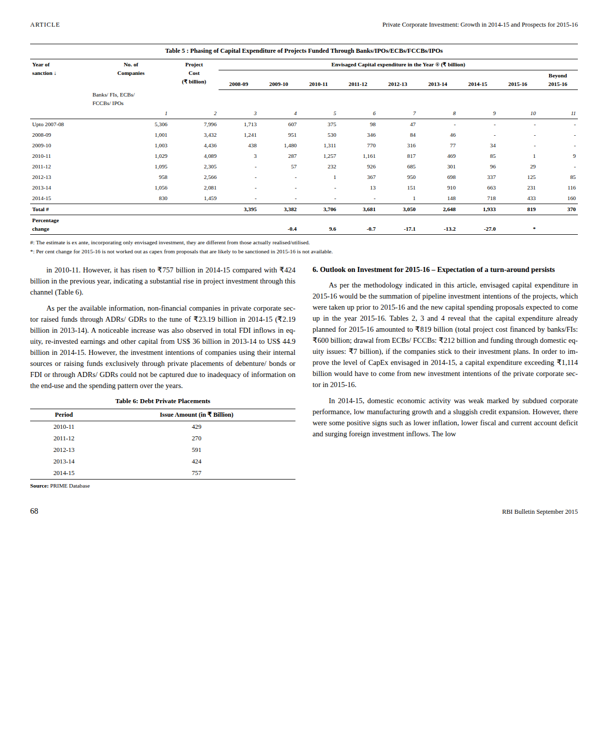ARTICLE
Private Corporate Investment: Growth in 2014-15 and Prospects for 2015-16
Table 5 : Phasing of Capital Expenditure of Projects Funded Through Banks/IPOs/ECBs/FCCBs/IPOs
| Year of sanction ↓ | No. of Companies | Project Cost ( ₹ billion) | Envisaged Capital expenditure in the Year ® ( ₹ billion) |
| --- | --- | --- | --- |
| 2008-09 | 2009-10 | 2010-11 | 2011-12 | 2012-13 | 2013-14 | 2014-15 | 2015-16 | Beyond 2015-16 |
| | Banks/ FIs, ECBs/ FCCBs/ IPOs | | |
| | 1 | 2 | 3 | 4 | 5 | 6 | 7 | 8 | 9 | 10 | 11 |
| Upto 2007-08 | 5,306 | 7,996 | 1,713 | 607 | 375 | 98 | 47 | - | - | - | - |
| 2008-09 | 1,001 | 3,432 | 1,241 | 951 | 530 | 346 | 84 | 46 | - | - | - |
| 2009-10 | 1,003 | 4,436 | 438 | 1,480 | 1,311 | 770 | 316 | 77 | 34 | - | - |
| 2010-11 | 1,029 | 4,089 | 3 | 287 | 1,257 | 1,161 | 817 | 469 | 85 | 1 | 9 |
| 2011-12 | 1,095 | 2,305 | - | 57 | 232 | 926 | 685 | 301 | 96 | 29 | - |
| 2012-13 | 958 | 2,566 | - | - | 1 | 367 | 950 | 698 | 337 | 125 | 85 |
| 2013-14 | 1,056 | 2,081 | - | - | - | 13 | 151 | 910 | 663 | 231 | 116 |
| 2014-15 | 830 | 1,459 | - | - | - | - | 1 | 148 | 718 | 433 | 160 |
| Total # | | | 3,395 | 3,382 | 3,706 | 3,681 | 3,050 | 2,648 | 1,933 | 819 | 370 |
| Percentage change | | | | -0.4 | 9.6 | -0.7 | -17.1 | -13.2 | -27.0 | * | |
#: The estimate is ex ante, incorporating only envisaged investment, they are different from those actually realised/utilised.
*: Per cent change for 2015-16 is not worked out as capex from proposals that are likely to be sanctioned in 2015-16 is not available.
in 2010-11. However, it has risen to ₹757 billion in 2014-15 compared with ₹424 billion in the previous year, indicating a substantial rise in project investment through this channel (Table 6).
As per the available information, non-financial companies in private corporate sector raised funds through ADRs/ GDRs to the tune of ₹23.19 billion in 2014-15 (₹2.19 billion in 2013-14). A noticeable increase was also observed in total FDI inflows in equity, re-invested earnings and other capital from US$ 36 billion in 2013-14 to US$ 44.9 billion in 2014-15. However, the investment intentions of companies using their internal sources or raising funds exclusively through private placements of debenture/ bonds or FDI or through ADRs/ GDRs could not be captured due to inadequacy of information on the end-use and the spending pattern over the years.
Table 6: Debt Private Placements
| Period | Issue Amount (in ₹ Billion) |
| --- | --- |
| 2010-11 | 429 |
| 2011-12 | 270 |
| 2012-13 | 591 |
| 2013-14 | 424 |
| 2014-15 | 757 |
Source: PRIME Database
6. Outlook on Investment for 2015-16 – Expectation of a turn-around persists
As per the methodology indicated in this article, envisaged capital expenditure in 2015-16 would be the summation of pipeline investment intentions of the projects, which were taken up prior to 2015-16 and the new capital spending proposals expected to come up in the year 2015-16. Tables 2, 3 and 4 reveal that the capital expenditure already planned for 2015-16 amounted to ₹819 billion (total project cost financed by banks/FIs: ₹600 billion; drawal from ECBs/ FCCBs: ₹212 billion and funding through domestic equity issues: ₹7 billion), if the companies stick to their investment plans. In order to improve the level of CapEx envisaged in 2014-15, a capital expenditure exceeding ₹1,114 billion would have to come from new investment intentions of the private corporate sector in 2015-16.
In 2014-15, domestic economic activity was weak marked by subdued corporate performance, low manufacturing growth and a sluggish credit expansion. However, there were some positive signs such as lower inflation, lower fiscal and current account deficit and surging foreign investment inflows. The low
68
RBI Bulletin September 2015